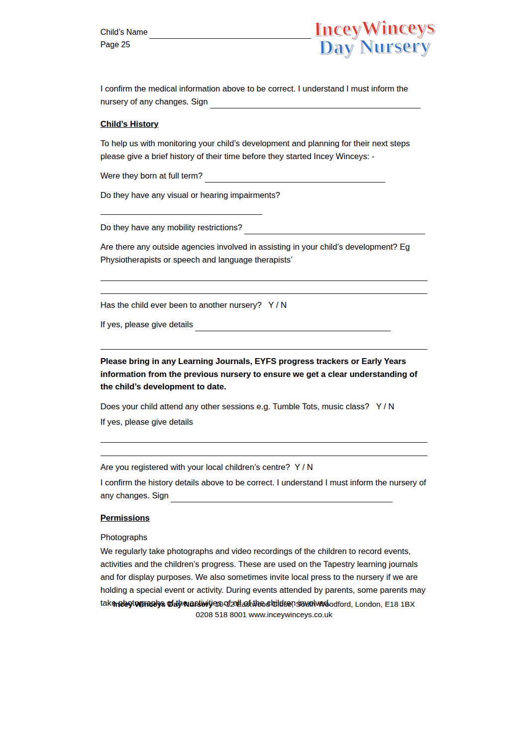Child’s Name
Page 25
InceyWinceys
Day Nursery
I confirm the medical information above to be correct. I understand I must inform the nursery of any changes. Sign
Child’s History
To help us with monitoring your child’s development and planning for their next steps please give a brief history of their time before they started Incey Winceys: -
Were they born at full term?
Do they have any visual or hearing impairments?
Do they have any mobility restrictions?
Are there any outside agencies involved in assisting in your child’s development? Eg Physiotherapists or speech and language therapists’
Has the child ever been to another nursery? Y / N
If yes, please give details
Please bring in any Learning Journals, EYFS progress trackers or Early Years information from the previous nursery to ensure we get a clear understanding of the child’s development to date.
Does your child attend any other sessions e.g. Tumble Tots, music class? Y / N
If yes, please give details
Are you registered with your local children’s centre? Y / N
I confirm the history details above to be correct. I understand I must inform the nursery of any changes. Sign
Permissions
Photographs
We regularly take photographs and video recordings of the children to record events, activities and the children’s progress. These are used on the Tapestry learning journals and for display purposes. We also sometimes invite local press to the nursery if we are holding a special event or activity. During events attended by parents, some parents may take photographs of the activities of all of the children involved.
Incey Winceys Day Nursery 10-12 Eastwood Close, South Woodford, London, E18 1BX
0208 518 8001 www.inceywinceys.co.uk